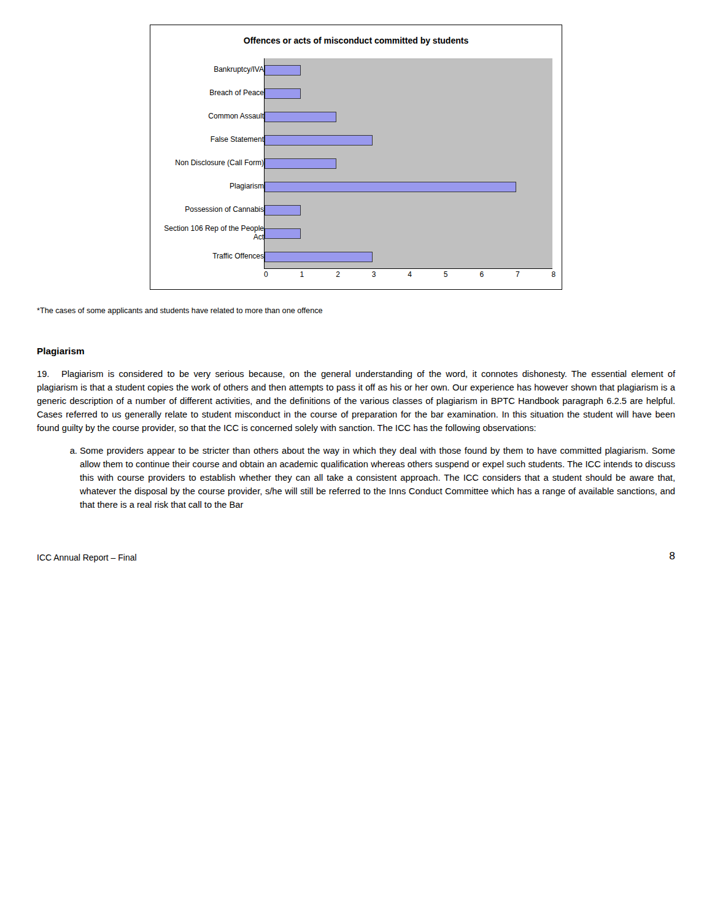Offences or acts of misconduct committed by students
| Bankruptcy/IVA | |
| Breach of Peace | |
| Common Assault | |
| False Statement | |
| Non Disclosure (Call Form) | |
| Plagiarism | |
| Possession of Cannabis | |
| Section 106 Rep of the People Act | |
| Traffic Offences | |
| | 0 1 2 3 4 5 6 7 8 |
*The cases of some applicants and students have related to more than one offence
Plagiarism
19. Plagiarism is considered to be very serious because, on the general understanding of the word, it connotes dishonesty. The essential element of plagiarism is that a student copies the work of others and then attempts to pass it off as his or her own. Our experience has however shown that plagiarism is a generic description of a number of different activities, and the definitions of the various classes of plagiarism in BPTC Handbook paragraph 6.2.5 are helpful. Cases referred to us generally relate to student misconduct in the course of preparation for the bar examination. In this situation the student will have been found guilty by the course provider, so that the ICC is concerned solely with sanction. The ICC has the following observations:
Some providers appear to be stricter than others about the way in which they deal with those found by them to have committed plagiarism. Some allow them to continue their course and obtain an academic qualification whereas others suspend or expel such students. The ICC intends to discuss this with course providers to establish whether they can all take a consistent approach. The ICC considers that a student should be aware that, whatever the disposal by the course provider, s/he will still be referred to the Inns Conduct Committee which has a range of available sanctions, and that there is a real risk that call to the Bar
ICC Annual Report – Final
8